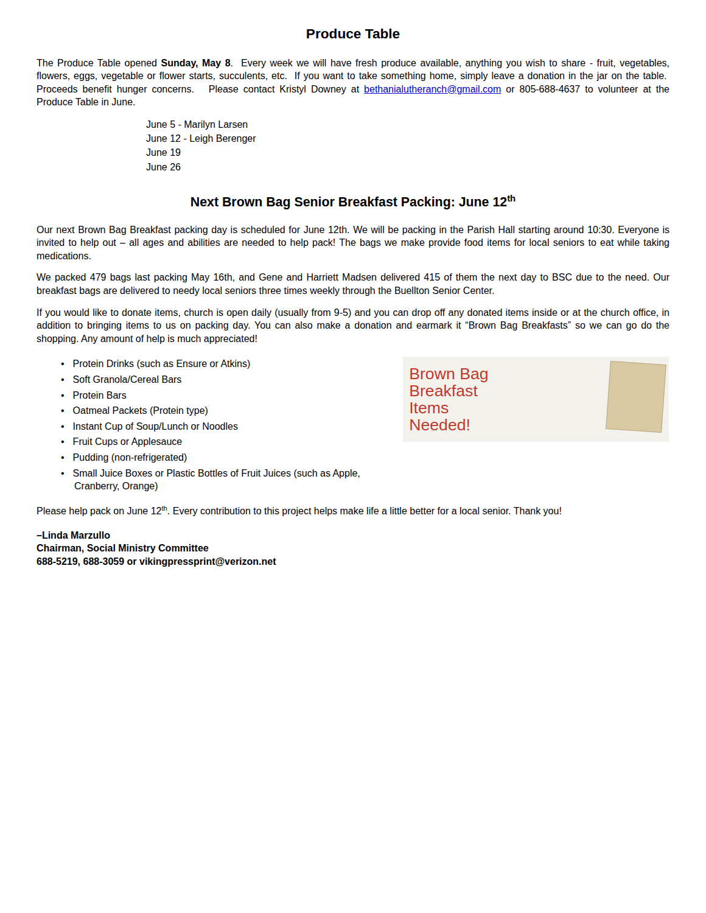Produce Table
The Produce Table opened Sunday, May 8. Every week we will have fresh produce available, anything you wish to share - fruit, vegetables, flowers, eggs, vegetable or flower starts, succulents, etc. If you want to take something home, simply leave a donation in the jar on the table. Proceeds benefit hunger concerns. Please contact Kristyl Downey at bethanialutheranch@gmail.com or 805-688-4637 to volunteer at the Produce Table in June.
June 5 - Marilyn Larsen
June 12 - Leigh Berenger
June 19
June 26
Next Brown Bag Senior Breakfast Packing: June 12th
Our next Brown Bag Breakfast packing day is scheduled for June 12th. We will be packing in the Parish Hall starting around 10:30. Everyone is invited to help out – all ages and abilities are needed to help pack! The bags we make provide food items for local seniors to eat while taking medications.
We packed 479 bags last packing May 16th, and Gene and Harriett Madsen delivered 415 of them the next day to BSC due to the need. Our breakfast bags are delivered to needy local seniors three times weekly through the Buellton Senior Center.
If you would like to donate items, church is open daily (usually from 9-5) and you can drop off any donated items inside or at the church office, in addition to bringing items to us on packing day. You can also make a donation and earmark it “Brown Bag Breakfasts” so we can go do the shopping. Any amount of help is much appreciated!
Protein Drinks (such as Ensure or Atkins)
Soft Granola/Cereal Bars
Protein Bars
Oatmeal Packets (Protein type)
Instant Cup of Soup/Lunch or Noodles
Fruit Cups or Applesauce
Pudding (non-refrigerated)
Small Juice Boxes or Plastic Bottles of Fruit Juices (such as Apple, Cranberry, Orange)
Brown Bag Breakfast Items Needed!
Please help pack on June 12th. Every contribution to this project helps make life a little better for a local senior. Thank you!
–Linda Marzullo
Chairman, Social Ministry Committee
688-5219, 688-3059 or vikingpressprint@verizon.net